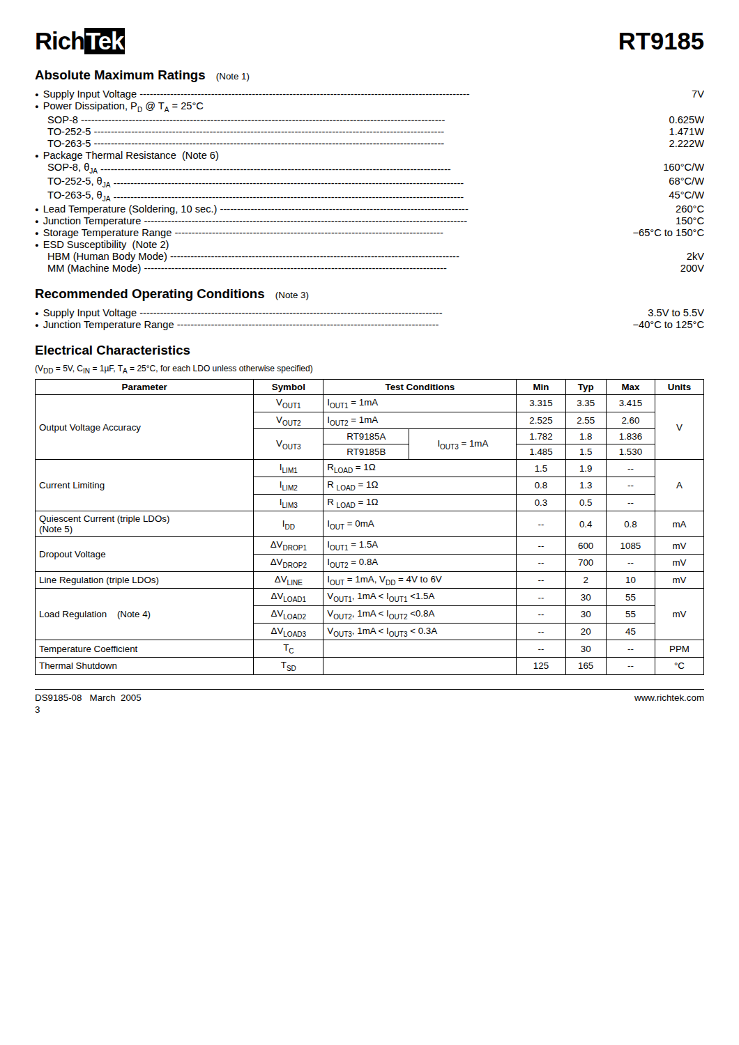RichTek
RT9185
Absolute Maximum Ratings (Note 1)
Supply Input Voltage 7V-------------------------------------------------------------------------------------------------
Power Dissipation, PD @ TA = 25°C
SOP-8 0.625W-----------------------------------------------------------------------------------------------------------
TO-252-5 1.471W-------------------------------------------------------------------------------------------------------
TO-263-5 2.222W-------------------------------------------------------------------------------------------------------
Package Thermal Resistance (Note 6)
SOP-8, θJA 160°C/W-------------------------------------------------------------------------------------------------------
TO-252-5, θJA 68°C/W-------------------------------------------------------------------------------------------------------
TO-263-5, θJA 45°C/W-------------------------------------------------------------------------------------------------------
Lead Temperature (Soldering, 10 sec.) 260°C-------------------------------------------------------------------------
Junction Temperature 150°C-----------------------------------------------------------------------------------------------
Storage Temperature Range −65°C to 150°C-------------------------------------------------------------------------------
ESD Susceptibility (Note 2)
HBM (Human Body Mode) 2kV-------------------------------------------------------------------------------------
MM (Machine Mode) 200V-----------------------------------------------------------------------------------------
Recommended Operating Conditions (Note 3)
Supply Input Voltage 3.5V to 5.5V-----------------------------------------------------------------------------------------
Junction Temperature Range −40°C to 125°C-----------------------------------------------------------------------------
Electrical Characteristics
(VDD = 5V, CIN = 1µF, TA = 25°C, for each LDO unless otherwise specified)
| Parameter | Symbol | Test Conditions | Min | Typ | Max | Units |
| --- | --- | --- | --- | --- | --- | --- |
| Output Voltage Accuracy | V OUT1 | I OUT1 = 1mA | 3.315 | 3.35 | 3.415 | V |
| V OUT2 | I OUT2 = 1mA | 2.525 | 2.55 | 2.60 |
| V OUT3 | RT9185A | I OUT3 = 1mA | 1.782 | 1.8 | 1.836 |
| RT9185B | 1.485 | 1.5 | 1.530 |
| Current Limiting | I LIM1 | R LOAD = 1Ω | 1.5 | 1.9 | -- | A |
| I LIM2 | R LOAD = 1Ω | 0.8 | 1.3 | -- |
| I LIM3 | R LOAD = 1Ω | 0.3 | 0.5 | -- |
| Quiescent Current (triple LDOs) (Note 5) | I DD | I OUT = 0mA | -- | 0.4 | 0.8 | mA |
| Dropout Voltage | ΔV DROP1 | I OUT1 = 1.5A | -- | 600 | 1085 | mV |
| ΔV DROP2 | I OUT2 = 0.8A | -- | 700 | -- | mV |
| Line Regulation (triple LDOs) | ΔV LINE | I OUT = 1mA, V DD = 4V to 6V | -- | 2 | 10 | mV |
| Load Regulation (Note 4) | ΔV LOAD1 | V OUT1 , 1mA < I OUT1 <1.5A | -- | 30 | 55 | mV |
| ΔV LOAD2 | V OUT2 , 1mA < I OUT2 <0.8A | -- | 30 | 55 |
| ΔV LOAD3 | V OUT3 , 1mA < I OUT3 < 0.3A | -- | 20 | 45 |
| Temperature Coefficient | T C | | -- | 30 | -- | PPM |
| Thermal Shutdown | T SD | | 125 | 165 | -- | °C |
DS9185-08 March 2005
www.richtek.com
3